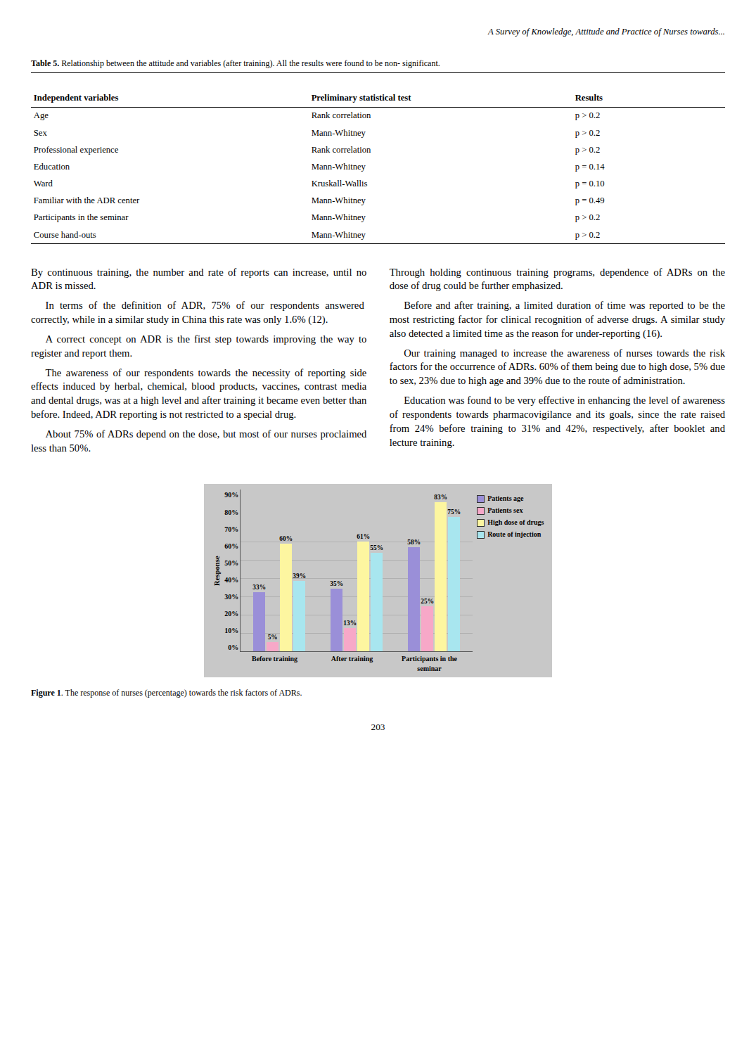A Survey of Knowledge, Attitude and Practice of Nurses towards...
Table 5. Relationship between the attitude and variables (after training). All the results were found to be non- significant.
| Independent variables | Preliminary statistical test | Results |
| --- | --- | --- |
| Age | Rank correlation | p > 0.2 |
| Sex | Mann-Whitney | p > 0.2 |
| Professional experience | Rank correlation | p > 0.2 |
| Education | Mann-Whitney | p = 0.14 |
| Ward | Kruskall-Wallis | p = 0.10 |
| Familiar with the ADR center | Mann-Whitney | p = 0.49 |
| Participants in the seminar | Mann-Whitney | p > 0.2 |
| Course hand-outs | Mann-Whitney | p > 0.2 |
By continuous training, the number and rate of reports can increase, until no ADR is missed.
In terms of the definition of ADR, 75% of our respondents answered correctly, while in a similar study in China this rate was only 1.6% (12).
A correct concept on ADR is the first step towards improving the way to register and report them.
The awareness of our respondents towards the necessity of reporting side effects induced by herbal, chemical, blood products, vaccines, contrast media and dental drugs, was at a high level and after training it became even better than before. Indeed, ADR reporting is not restricted to a special drug.
About 75% of ADRs depend on the dose, but most of our nurses proclaimed less than 50%.
Through holding continuous training programs, dependence of ADRs on the dose of drug could be further emphasized.
Before and after training, a limited duration of time was reported to be the most restricting factor for clinical recognition of adverse drugs. A similar study also detected a limited time as the reason for under-reporting (16).
Our training managed to increase the awareness of nurses towards the risk factors for the occurrence of ADRs. 60% of them being due to high dose, 5% due to sex, 23% due to high age and 39% due to the route of administration.
Education was found to be very effective in enhancing the level of awareness of respondents towards pharmacovigilance and its goals, since the rate raised from 24% before training to 31% and 42%, respectively, after booklet and lecture training.
Response
90%
80%
70%
60%
50%
40%
30%
20%
10%
0%
33%
5%
60%
39%
35%
13%
61%
55%
58%
25%
83%
75%
Patients age
Patients sex
High dose of drugs
Route of injection
Before training
After training
Participants in the
seminar
Figure 1. The response of nurses (percentage) towards the risk factors of ADRs.
203